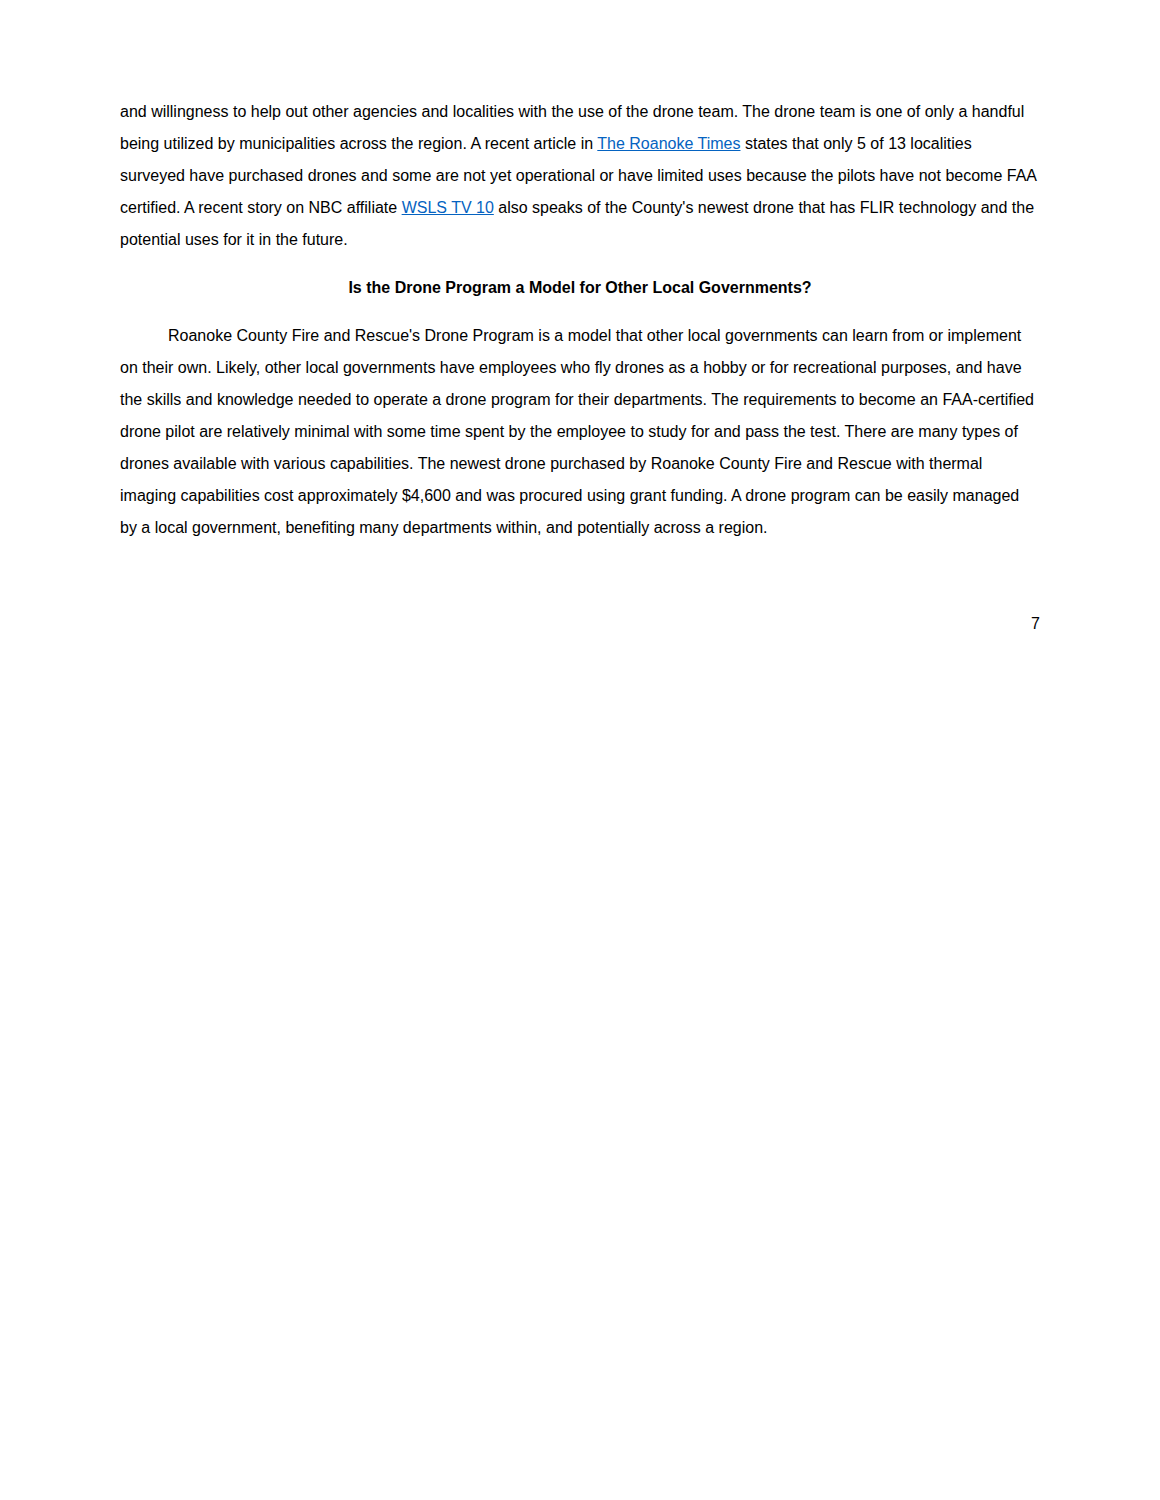and willingness to help out other agencies and localities with the use of the drone team. The drone team is one of only a handful being utilized by municipalities across the region. A recent article in The Roanoke Times states that only 5 of 13 localities surveyed have purchased drones and some are not yet operational or have limited uses because the pilots have not become FAA certified. A recent story on NBC affiliate WSLS TV 10 also speaks of the County's newest drone that has FLIR technology and the potential uses for it in the future.
Is the Drone Program a Model for Other Local Governments?
Roanoke County Fire and Rescue's Drone Program is a model that other local governments can learn from or implement on their own. Likely, other local governments have employees who fly drones as a hobby or for recreational purposes, and have the skills and knowledge needed to operate a drone program for their departments. The requirements to become an FAA-certified drone pilot are relatively minimal with some time spent by the employee to study for and pass the test. There are many types of drones available with various capabilities. The newest drone purchased by Roanoke County Fire and Rescue with thermal imaging capabilities cost approximately $4,600 and was procured using grant funding. A drone program can be easily managed by a local government, benefiting many departments within, and potentially across a region.
7